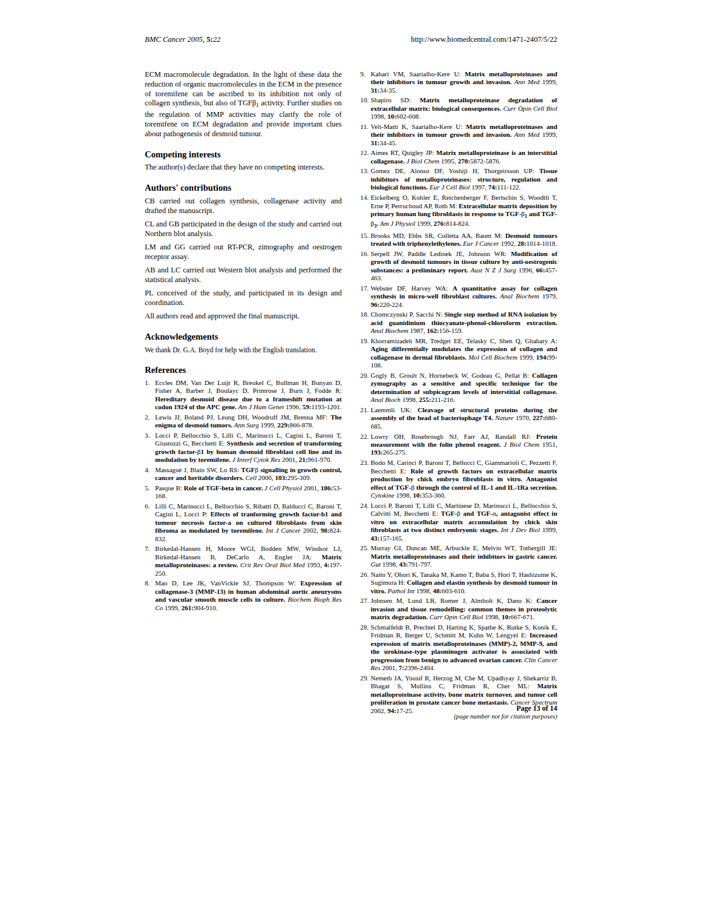BMC Cancer 2005, 5: 22
http://www.biomedcentral.com/1471-2407/5/22
ECM macromolecule degradation. In the light of these data the reduction of organic macromolecules in the ECM in the presence of toremifene can be ascribed to its inhibition not only of collagen synthesis, but also of TGFβ1 activity. Further studies on the regulation of MMP activities may clarify the role of toremifene on ECM degradation and provide important clues about pathogenesis of desmoid tumour.
Competing interests
The author(s) declare that they have no competing interests.
Authors' contributions
CB carried out collagen synthesis, collagenase activity and drafted the manuscript.
CL and GB participated in the design of the study and carried out Northern blot analysis.
LM and GG carried out RT-PCR, zimography and oestrogen receptor assay.
AB and LC carried out Western blot analysis and performed the statistical analysis.
PL conceived of the study, and participated in its design and coordination.
All authors read and approved the final manuscript.
Acknowledgements
We thank Dr. G.A. Boyd for help with the English translation.
References
Eccles DM, Van Der Luijt R, Breukel C, Bullman H, Bunyan D, Fisher A, Barber J, Boulayc D, Primrose J, Burn J, Fodde R: Hereditary desmoid disease due to a frameshift mutation at codon 1924 of the APC gene. Am J Hum Genet 1996, 59: 1193-1201.
Lewis JJ, Boland PJ, Leung DH, Woodruff JM, Brenna MF: The enigma of desmoid tumors. Ann Surg 1999, 229: 866-878.
Locci P, Bellocchio S, Lilli C, Marinucci L, Cagini L, Baroni T, Giustozzi G, Becchetti E: Synthesis and secretion of transforming growth factor-β1 by human desmoid fibroblast cell line and its modulation by toremifene. J Interf Cytok Res 2001, 21: 961-970.
Massagué J, Blain SW, Lo RS: TGFβ signalling in growth control, cancer and heritable disorders. Cell 2000, 103: 295-309.
Pasque B: Role of TGF-beta in cancer. J Cell Physiol 2001, 186: 53-168.
Lilli C, Marinucci L, Bellocchio S, Ribatti D, Balducci C, Baroni T, Cagini L, Locci P: Effects of tranforming growth factor-b1 and tumour necrosis factor-a on cultured fibroblasts from skin fibroma as modulated by toremifene. Int J Cancer 2002, 98: 824-832.
Birkedal-Hansen H, Moore WGI, Bodden MW, Windsor LJ, Birkedal-Hansen B, DeCarlo A, Engler JA: Matrix metalloproteinases: a review. Crit Rev Oral Biol Med 1993, 4: 197-250.
Mao D, Lee JK, VanVickle SJ, Thompson W: Expression of collagenase-3 (MMP-13) in human abdominal aortic aneurysms and vascular smooth muscle cells in culture. Biochem Bioph Res Co 1999, 261: 904-910.
Kahari VM, Saarialho-Kere U: Matrix metalloproteinases and their inhibitors in tumour growth and invasion. Ann Med 1999, 31: 34-35.
Shapiro SD: Matrix metalloproteinase degradation of extracellular matrix: biological consequences. Curr Opin Cell Biol 1998, 10: 602-608.
Veli-Matti K, Saarialho-Kere U: Matrix metalloproteinases and their inhibitors in tumour growth and invasion. Ann Med 1999, 31: 34-45.
Aimes RT, Quigley JP: Matrix metalloproteinase is an interstitial collagenase. J Biol Chem 1995, 270: 5872-5876.
Gomez DE, Alonso DF, Yoshiji H, Thorgeirsson UP: Tissue inhibitors of metalloproteinases: structure, regulation and biological functions. Eur J Cell Biol 1997, 74: 111-122.
Eickelberg O, Kohler E, Reichenberger F, Bertschin S, Woodtli T, Erne P, Perruchoud AP, Roth M: Extracellular matrix deposition by primary human lung fibroblasts in response to TGF-β1 and TGF-β3. Am J Physiol 1999, 276: 814-824.
Brooks MD, Ebbs SR, Colletta AA, Baum M: Desmoid tumours treated with triphenylethylenes. Eur J Cancer 1992, 28: 1014-1018.
Serpell JW, Paddle Ledinek JE, Johnson WR: Modification of growth of desmoid tumours in tissue culture by anti-oestrogenic substances: a preliminary report. Aust N Z J Surg 1996, 66: 457-463.
Webster DF, Harvey WA: A quantitative assay for collagen synthesis in micro-well fibroblast cultures. Anal Biochem 1979, 96: 220-224.
Chomczynski P, Sacchi N: Single step method of RNA isolation by acid guanidinium thiocyanate-phenol-chloroform extraction. Anal Biochem 1987, 162: 156-159.
Khorramizadeh MR, Tredget EE, Telasky C, Shen Q, Ghahary A: Aging differentially modulates the expression of collagen and collagenase in dermal fibroblasts. Mol Cell Biochem 1999, 194: 99-108.
Gogly B, Groult N, Hornebeck W, Godeau G, Pellat B: Collagen zymography as a sensitive and specific technique for the determination of subpicogram levels of interstitial collagenase. Anal Bioch 1998, 255: 211-216.
Laemmli UK: Cleavage of structural proteins during the assembly of the head of bacteriophage T4. Nature 1970, 227: 680-685.
Lowry OH, Rosebrough NJ, Farr AJ, Randall RJ: Protein measurement with the folin phenol reagent. J Biol Chem 1951, 193: 265-275.
Bodo M, Carinci P, Baroni T, Bellucci C, Giammarioli C, Pezzetti F, Becchetti E: Role of growth factors on extracellular matrix production by chick embryo fibroblasts in vitro. Antagonist effect of TGF-β through the control of IL-1 and IL-1Ra secretion. Cytokine 1998, 10: 353-360.
Locci P, Baroni T, Lilli C, Martinese D, Marinucci L, Bellocchio S, Calvitti M, Becchetti E: TGF-β and TGF-α, antagonist effect in vitro on extracellular matrix accumulation by chick skin fibroblasts at two distinct embryonic stages. Int J Dev Biol 1999, 43: 157-165.
Murray GI, Duncan ME, Arbuckle E, Melvin WT, Tothergill JE: Matrix metalloproteinases and their inhibitors in gastric cancer. Gut 1998, 43: 791-797.
Naito Y, Ohori K, Tanaka M, Kamo T, Baba S, Hori T, Hashizume K, Sugimura H: Collagen and elastin synthesis by desmoid tumour in vitro. Pathol Int 1998, 48: 603-610.
Johnsen M, Lund LR, Romer J, Almholt K, Dano K: Cancer invasion and tissue remodelling: common themes in proteolytic matrix degradation. Curr Opin Cell Biol 1998, 10: 667-671.
Schmalfeldt B, Prechtel D, Harting K, Spathe K, Rutke S, Konik E, Fridman R, Berger U, Schmitt M, Kuhn W, Lengyel E: Increased expression of matrix metalloproteinases (MMP)-2, MMP-9, and the urokinase-type plasminogen activator is associated with progression from benign to advanced ovarian cancer. Clin Cancer Res 2001, 7: 2396-2404.
Nemeth JA, Yousif R, Herzog M, Che M, Upadhyay J, Shekarriz B, Bhagat S, Mullins C, Fridman R, Cher ML: Matrix metalloproteinase activity, bone matrix turnover, and tumor cell proliferation in prostate cancer bone metastasis. Cancer Spectrum 2002, 94: 17-25.
Page 13 of 14
(page number not for citation purposes)